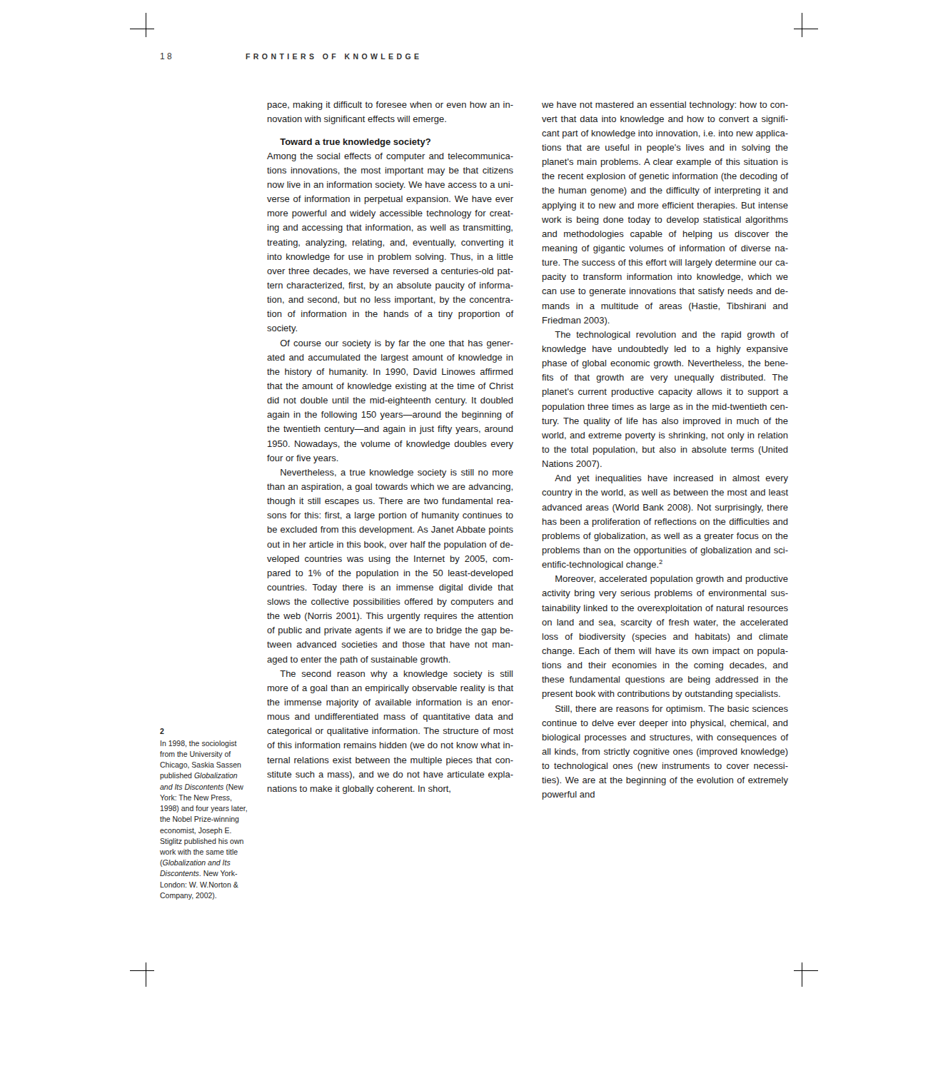18
Frontiers of Knowledge
2 In 1998, the sociologist from the University of Chicago, Saskia Sassen published Globalization and Its Discontents (New York: The New Press, 1998) and four years later, the Nobel Prize-winning economist, Joseph E. Stiglitz published his own work with the same title (Globalization and Its Discontents. New York-London: W. W.Norton & Company, 2002).
pace, making it difficult to foresee when or even how an innovation with significant effects will emerge.
Toward a true knowledge society?
Among the social effects of computer and telecommunications innovations, the most important may be that citizens now live in an information society. We have access to a universe of information in perpetual expansion. We have ever more powerful and widely accessible technology for creating and accessing that information, as well as transmitting, treating, analyzing, relating, and, eventually, converting it into knowledge for use in problem solving. Thus, in a little over three decades, we have reversed a centuries-old pattern characterized, first, by an absolute paucity of information, and second, but no less important, by the concentration of information in the hands of a tiny proportion of society.
Of course our society is by far the one that has generated and accumulated the largest amount of knowledge in the history of humanity. In 1990, David Linowes affirmed that the amount of knowledge existing at the time of Christ did not double until the mid-eighteenth century. It doubled again in the following 150 years—around the beginning of the twentieth century—and again in just fifty years, around 1950. Nowadays, the volume of knowledge doubles every four or five years.
Nevertheless, a true knowledge society is still no more than an aspiration, a goal towards which we are advancing, though it still escapes us. There are two fundamental reasons for this: first, a large portion of humanity continues to be excluded from this development. As Janet Abbate points out in her article in this book, over half the population of developed countries was using the Internet by 2005, compared to 1% of the population in the 50 least-developed countries. Today there is an immense digital divide that slows the collective possibilities offered by computers and the web (Norris 2001). This urgently requires the attention of public and private agents if we are to bridge the gap between advanced societies and those that have not managed to enter the path of sustainable growth.
The second reason why a knowledge society is still more of a goal than an empirically observable reality is that the immense majority of available information is an enormous and undifferentiated mass of quantitative data and categorical or qualitative information. The structure of most of this information remains hidden (we do not know what internal relations exist between the multiple pieces that constitute such a mass), and we do not have articulate explanations to make it globally coherent. In short,
we have not mastered an essential technology: how to convert that data into knowledge and how to convert a significant part of knowledge into innovation, i.e. into new applications that are useful in people's lives and in solving the planet's main problems. A clear example of this situation is the recent explosion of genetic information (the decoding of the human genome) and the difficulty of interpreting it and applying it to new and more efficient therapies. But intense work is being done today to develop statistical algorithms and methodologies capable of helping us discover the meaning of gigantic volumes of information of diverse nature. The success of this effort will largely determine our capacity to transform information into knowledge, which we can use to generate innovations that satisfy needs and demands in a multitude of areas (Hastie, Tibshirani and Friedman 2003).
The technological revolution and the rapid growth of knowledge have undoubtedly led to a highly expansive phase of global economic growth. Nevertheless, the benefits of that growth are very unequally distributed. The planet's current productive capacity allows it to support a population three times as large as in the mid-twentieth century. The quality of life has also improved in much of the world, and extreme poverty is shrinking, not only in relation to the total population, but also in absolute terms (United Nations 2007).
And yet inequalities have increased in almost every country in the world, as well as between the most and least advanced areas (World Bank 2008). Not surprisingly, there has been a proliferation of reflections on the difficulties and problems of globalization, as well as a greater focus on the problems than on the opportunities of globalization and scientific-technological change.2
Moreover, accelerated population growth and productive activity bring very serious problems of environmental sustainability linked to the overexploitation of natural resources on land and sea, scarcity of fresh water, the accelerated loss of biodiversity (species and habitats) and climate change. Each of them will have its own impact on populations and their economies in the coming decades, and these fundamental questions are being addressed in the present book with contributions by outstanding specialists.
Still, there are reasons for optimism. The basic sciences continue to delve ever deeper into physical, chemical, and biological processes and structures, with consequences of all kinds, from strictly cognitive ones (improved knowledge) to technological ones (new instruments to cover necessities). We are at the beginning of the evolution of extremely powerful and